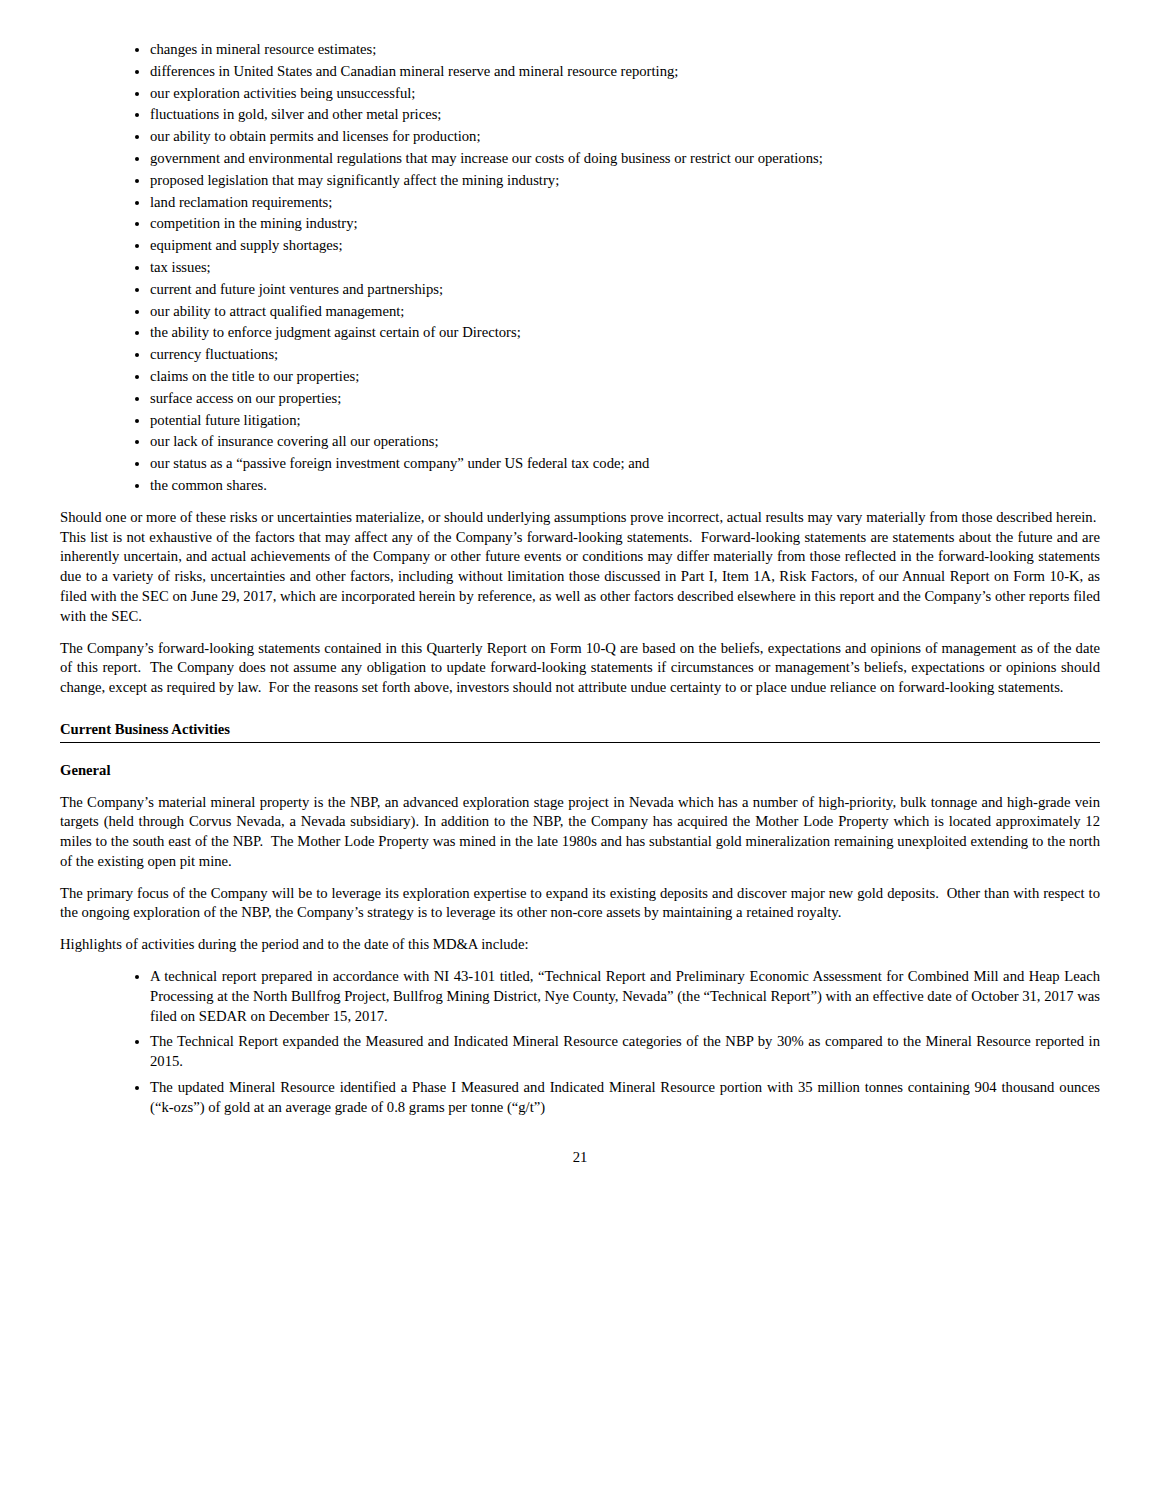changes in mineral resource estimates;
differences in United States and Canadian mineral reserve and mineral resource reporting;
our exploration activities being unsuccessful;
fluctuations in gold, silver and other metal prices;
our ability to obtain permits and licenses for production;
government and environmental regulations that may increase our costs of doing business or restrict our operations;
proposed legislation that may significantly affect the mining industry;
land reclamation requirements;
competition in the mining industry;
equipment and supply shortages;
tax issues;
current and future joint ventures and partnerships;
our ability to attract qualified management;
the ability to enforce judgment against certain of our Directors;
currency fluctuations;
claims on the title to our properties;
surface access on our properties;
potential future litigation;
our lack of insurance covering all our operations;
our status as a “passive foreign investment company” under US federal tax code; and
the common shares.
Should one or more of these risks or uncertainties materialize, or should underlying assumptions prove incorrect, actual results may vary materially from those described herein. This list is not exhaustive of the factors that may affect any of the Company’s forward-looking statements. Forward-looking statements are statements about the future and are inherently uncertain, and actual achievements of the Company or other future events or conditions may differ materially from those reflected in the forward-looking statements due to a variety of risks, uncertainties and other factors, including without limitation those discussed in Part I, Item 1A, Risk Factors, of our Annual Report on Form 10-K, as filed with the SEC on June 29, 2017, which are incorporated herein by reference, as well as other factors described elsewhere in this report and the Company’s other reports filed with the SEC.
The Company’s forward-looking statements contained in this Quarterly Report on Form 10-Q are based on the beliefs, expectations and opinions of management as of the date of this report. The Company does not assume any obligation to update forward-looking statements if circumstances or management’s beliefs, expectations or opinions should change, except as required by law. For the reasons set forth above, investors should not attribute undue certainty to or place undue reliance on forward-looking statements.
Current Business Activities
General
The Company’s material mineral property is the NBP, an advanced exploration stage project in Nevada which has a number of high-priority, bulk tonnage and high-grade vein targets (held through Corvus Nevada, a Nevada subsidiary). In addition to the NBP, the Company has acquired the Mother Lode Property which is located approximately 12 miles to the south east of the NBP. The Mother Lode Property was mined in the late 1980s and has substantial gold mineralization remaining unexploited extending to the north of the existing open pit mine.
The primary focus of the Company will be to leverage its exploration expertise to expand its existing deposits and discover major new gold deposits. Other than with respect to the ongoing exploration of the NBP, the Company’s strategy is to leverage its other non-core assets by maintaining a retained royalty.
Highlights of activities during the period and to the date of this MD&A include:
A technical report prepared in accordance with NI 43-101 titled, “Technical Report and Preliminary Economic Assessment for Combined Mill and Heap Leach Processing at the North Bullfrog Project, Bullfrog Mining District, Nye County, Nevada” (the “Technical Report”) with an effective date of October 31, 2017 was filed on SEDAR on December 15, 2017.
The Technical Report expanded the Measured and Indicated Mineral Resource categories of the NBP by 30% as compared to the Mineral Resource reported in 2015.
The updated Mineral Resource identified a Phase I Measured and Indicated Mineral Resource portion with 35 million tonnes containing 904 thousand ounces (“k-ozs”) of gold at an average grade of 0.8 grams per tonne (“g/t”)
21